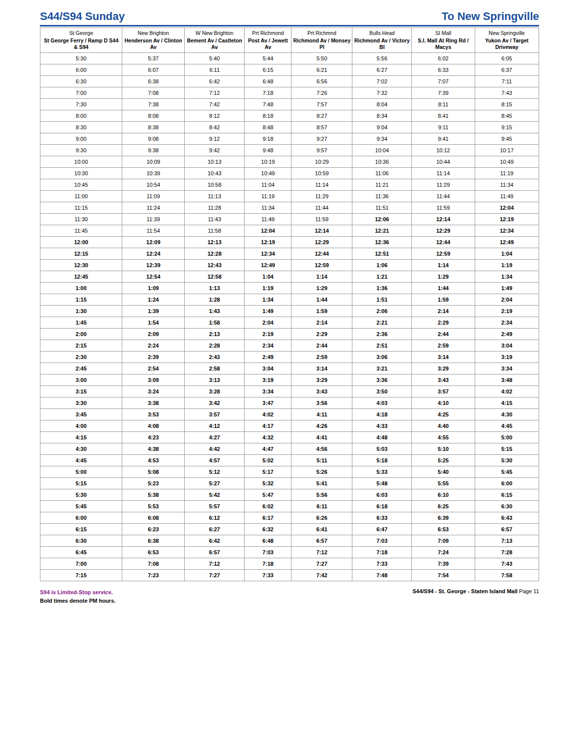S44/S94 Sunday
To New Springville
| St George St George Ferry / Ramp D S44 & S94 | New Brighton Henderson Av / Clinton Av | W New Brighton Bement Av / Castleton Av | Prt Richmond Post Av / Jewett Av | Prt Richmnd Richmond Av / Monsey Pl | Bulls Head Richmond Av / Victory Bl | SI Mall S.I. Mall At Ring Rd / Macys | New Springville Yukon Av / Target Driveway |
| --- | --- | --- | --- | --- | --- | --- | --- |
| 5:30 | 5:37 | 5:40 | 5:44 | 5:50 | 5:56 | 6:02 | 6:05 |
| 6:00 | 6:07 | 6:11 | 6:15 | 6:21 | 6:27 | 6:33 | 6:37 |
| 6:30 | 6:38 | 6:42 | 6:48 | 6:56 | 7:02 | 7:07 | 7:11 |
| 7:00 | 7:08 | 7:12 | 7:18 | 7:26 | 7:32 | 7:39 | 7:43 |
| 7:30 | 7:38 | 7:42 | 7:48 | 7:57 | 8:04 | 8:11 | 8:15 |
| 8:00 | 8:08 | 8:12 | 8:18 | 8:27 | 8:34 | 8:41 | 8:45 |
| 8:30 | 8:38 | 8:42 | 8:48 | 8:57 | 9:04 | 9:11 | 9:15 |
| 9:00 | 9:08 | 9:12 | 9:18 | 9:27 | 9:34 | 9:41 | 9:45 |
| 9:30 | 9:38 | 9:42 | 9:48 | 9:57 | 10:04 | 10:12 | 10:17 |
| 10:00 | 10:09 | 10:13 | 10:19 | 10:29 | 10:36 | 10:44 | 10:49 |
| 10:30 | 10:39 | 10:43 | 10:49 | 10:59 | 11:06 | 11:14 | 11:19 |
| 10:45 | 10:54 | 10:58 | 11:04 | 11:14 | 11:21 | 11:29 | 11:34 |
| 11:00 | 11:09 | 11:13 | 11:19 | 11:29 | 11:36 | 11:44 | 11:49 |
| 11:15 | 11:24 | 11:28 | 11:34 | 11:44 | 11:51 | 11:59 | 12:04 |
| 11:30 | 11:39 | 11:43 | 11:49 | 11:59 | 12:06 | 12:14 | 12:19 |
| 11:45 | 11:54 | 11:58 | 12:04 | 12:14 | 12:21 | 12:29 | 12:34 |
| 12:00 | 12:09 | 12:13 | 12:19 | 12:29 | 12:36 | 12:44 | 12:49 |
| 12:15 | 12:24 | 12:28 | 12:34 | 12:44 | 12:51 | 12:59 | 1:04 |
| 12:30 | 12:39 | 12:43 | 12:49 | 12:59 | 1:06 | 1:14 | 1:19 |
| 12:45 | 12:54 | 12:58 | 1:04 | 1:14 | 1:21 | 1:29 | 1:34 |
| 1:00 | 1:09 | 1:13 | 1:19 | 1:29 | 1:36 | 1:44 | 1:49 |
| 1:15 | 1:24 | 1:28 | 1:34 | 1:44 | 1:51 | 1:59 | 2:04 |
| 1:30 | 1:39 | 1:43 | 1:49 | 1:59 | 2:06 | 2:14 | 2:19 |
| 1:45 | 1:54 | 1:58 | 2:04 | 2:14 | 2:21 | 2:29 | 2:34 |
| 2:00 | 2:09 | 2:13 | 2:19 | 2:29 | 2:36 | 2:44 | 2:49 |
| 2:15 | 2:24 | 2:28 | 2:34 | 2:44 | 2:51 | 2:59 | 3:04 |
| 2:30 | 2:39 | 2:43 | 2:49 | 2:59 | 3:06 | 3:14 | 3:19 |
| 2:45 | 2:54 | 2:58 | 3:04 | 3:14 | 3:21 | 3:29 | 3:34 |
| 3:00 | 3:09 | 3:13 | 3:19 | 3:29 | 3:36 | 3:43 | 3:48 |
| 3:15 | 3:24 | 3:28 | 3:34 | 3:43 | 3:50 | 3:57 | 4:02 |
| 3:30 | 3:38 | 3:42 | 3:47 | 3:56 | 4:03 | 4:10 | 4:15 |
| 3:45 | 3:53 | 3:57 | 4:02 | 4:11 | 4:18 | 4:25 | 4:30 |
| 4:00 | 4:08 | 4:12 | 4:17 | 4:26 | 4:33 | 4:40 | 4:45 |
| 4:15 | 4:23 | 4:27 | 4:32 | 4:41 | 4:48 | 4:55 | 5:00 |
| 4:30 | 4:38 | 4:42 | 4:47 | 4:56 | 5:03 | 5:10 | 5:15 |
| 4:45 | 4:53 | 4:57 | 5:02 | 5:11 | 5:18 | 5:25 | 5:30 |
| 5:00 | 5:08 | 5:12 | 5:17 | 5:26 | 5:33 | 5:40 | 5:45 |
| 5:15 | 5:23 | 5:27 | 5:32 | 5:41 | 5:48 | 5:55 | 6:00 |
| 5:30 | 5:38 | 5:42 | 5:47 | 5:56 | 6:03 | 6:10 | 6:15 |
| 5:45 | 5:53 | 5:57 | 6:02 | 6:11 | 6:18 | 6:25 | 6:30 |
| 6:00 | 6:08 | 6:12 | 6:17 | 6:26 | 6:33 | 6:39 | 6:43 |
| 6:15 | 6:23 | 6:27 | 6:32 | 6:41 | 6:47 | 6:53 | 6:57 |
| 6:30 | 6:38 | 6:42 | 6:48 | 6:57 | 7:03 | 7:09 | 7:13 |
| 6:45 | 6:53 | 6:57 | 7:03 | 7:12 | 7:18 | 7:24 | 7:28 |
| 7:00 | 7:08 | 7:12 | 7:18 | 7:27 | 7:33 | 7:39 | 7:43 |
| 7:15 | 7:23 | 7:27 | 7:33 | 7:42 | 7:48 | 7:54 | 7:58 |
S94 is Limited-Stop service.
Bold times denote PM hours.
S44/S94 - St. George - Staten Island Mall Page 11